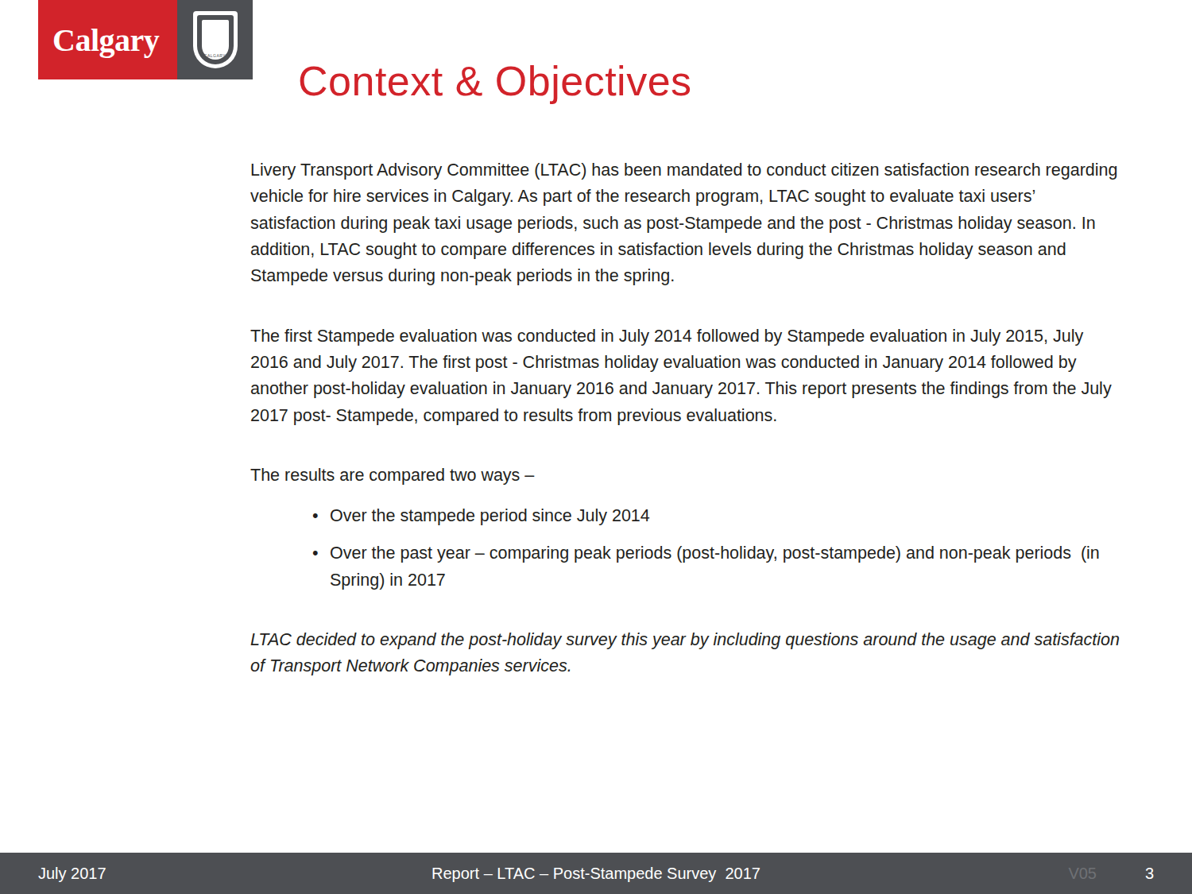Calgary
Context & Objectives
Livery Transport Advisory Committee (LTAC) has been mandated to conduct citizen satisfaction research regarding vehicle for hire services in Calgary. As part of the research program, LTAC sought to evaluate taxi users’ satisfaction during peak taxi usage periods, such as post-Stampede and the post - Christmas holiday season. In addition, LTAC sought to compare differences in satisfaction levels during the Christmas holiday season and Stampede versus during non-peak periods in the spring.
The first Stampede evaluation was conducted in July 2014 followed by Stampede evaluation in July 2015, July 2016 and July 2017. The first post - Christmas holiday evaluation was conducted in January 2014 followed by another post-holiday evaluation in January 2016 and January 2017. This report presents the findings from the July 2017 post- Stampede, compared to results from previous evaluations.
The results are compared two ways –
Over the stampede period since July 2014
Over the past year – comparing peak periods (post-holiday, post-stampede) and non-peak periods (in Spring) in 2017
LTAC decided to expand the post-holiday survey this year by including questions around the usage and satisfaction of Transport Network Companies services.
July 2017 Report – LTAC – Post-Stampede Survey 2017 V05 3